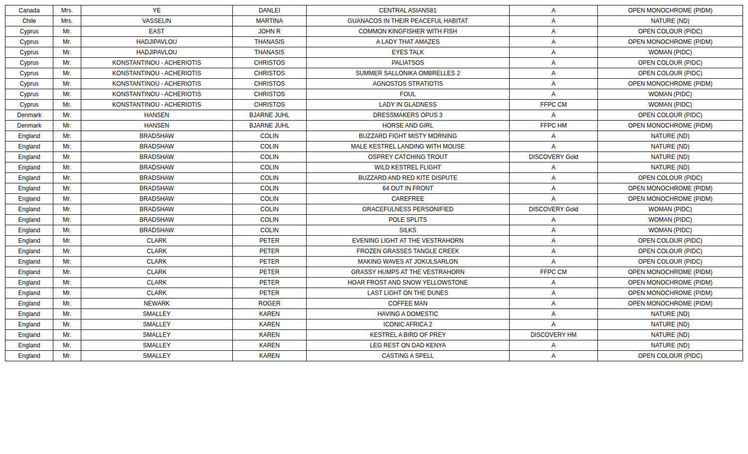| Canada | Mrs. | YE | DANLEI | CENTRAL ASIANS81 | A | OPEN MONOCHROME (PIDM) |
| Chile | Mrs. | VASSELIN | MARTINA | GUANACOS IN THEIR PEACEFUL HABITAT | A | NATURE (ND) |
| Cyprus | Mr. | EAST | JOHN R | COMMON KINGFISHER WITH FISH | A | OPEN COLOUR (PIDC) |
| Cyprus | Mr. | HADJIPAVLOU | THANASIS | A LADY THAT AMAZES | A | OPEN MONOCHROME (PIDM) |
| Cyprus | Mr. | HADJIPAVLOU | THANASIS | EYES TALK | A | WOMAN (PIDC) |
| Cyprus | Mr. | KONSTANTINOU - ACHERIOTIS | CHRISTOS | PALIATSOS | A | OPEN COLOUR (PIDC) |
| Cyprus | Mr. | KONSTANTINOU - ACHERIOTIS | CHRISTOS | SUMMER SALLONIKA OMBRELLES 2 | A | OPEN COLOUR (PIDC) |
| Cyprus | Mr. | KONSTANTINOU - ACHERIOTIS | CHRISTOS | AGNOSTOS STRATIOTIS | A | OPEN MONOCHROME (PIDM) |
| Cyprus | Mr. | KONSTANTINOU - ACHERIOTIS | CHRISTOS | FOUL | A | WOMAN (PIDC) |
| Cyprus | Mr. | KONSTANTINOU - ACHERIOTIS | CHRISTOS | LADY IN GLADNESS | FFPC CM | WOMAN (PIDC) |
| Denmark | Mr. | HANSEN | BJARNE JUHL | DRESSMAKERS OPUS 3 | A | OPEN COLOUR (PIDC) |
| Denmark | Mr. | HANSEN | BJARNE JUHL | HORSE AND GIRL | FFPC HM | OPEN MONOCHROME (PIDM) |
| England | Mr. | BRADSHAW | COLIN | BUZZARD FIGHT MISTY MORNING | A | NATURE (ND) |
| England | Mr. | BRADSHAW | COLIN | MALE KESTREL LANDING WITH MOUSE | A | NATURE (ND) |
| England | Mr. | BRADSHAW | COLIN | OSPREY CATCHING TROUT | DISCOVERY Gold | NATURE (ND) |
| England | Mr. | BRADSHAW | COLIN | WILD KESTREL FLIGHT | A | NATURE (ND) |
| England | Mr. | BRADSHAW | COLIN | BUZZARD AND RED KITE DISPUTE | A | OPEN COLOUR (PIDC) |
| England | Mr. | BRADSHAW | COLIN | 64 OUT IN FRONT | A | OPEN MONOCHROME (PIDM) |
| England | Mr. | BRADSHAW | COLIN | CAREFREE | A | OPEN MONOCHROME (PIDM) |
| England | Mr. | BRADSHAW | COLIN | GRACEFULNESS PERSONIFIED | DISCOVERY Gold | WOMAN (PIDC) |
| England | Mr. | BRADSHAW | COLIN | POLE SPLITS | A | WOMAN (PIDC) |
| England | Mr. | BRADSHAW | COLIN | SILKS | A | WOMAN (PIDC) |
| England | Mr. | CLARK | PETER | EVENING LIGHT AT THE VESTRAHORN | A | OPEN COLOUR (PIDC) |
| England | Mr. | CLARK | PETER | FROZEN GRASSES TANGLE CREEK | A | OPEN COLOUR (PIDC) |
| England | Mr. | CLARK | PETER | MAKING WAVES AT JOKULSARLON | A | OPEN COLOUR (PIDC) |
| England | Mr. | CLARK | PETER | GRASSY HUMPS AT THE VESTRAHORN | FFPC CM | OPEN MONOCHROME (PIDM) |
| England | Mr. | CLARK | PETER | HOAR FROST AND SNOW YELLOWSTONE | A | OPEN MONOCHROME (PIDM) |
| England | Mr. | CLARK | PETER | LAST LIGHT ON THE DUNES | A | OPEN MONOCHROME (PIDM) |
| England | Mr. | NEWARK | ROGER | COFFEE MAN | A | OPEN MONOCHROME (PIDM) |
| England | Mr. | SMALLEY | KAREN | HAVING A DOMESTIC | A | NATURE (ND) |
| England | Mr. | SMALLEY | KAREN | ICONIC AFRICA 2 | A | NATURE (ND) |
| England | Mr. | SMALLEY | KAREN | KESTREL A BIRD OF PREY | DISCOVERY HM | NATURE (ND) |
| England | Mr. | SMALLEY | KAREN | LEG REST ON DAD KENYA | A | NATURE (ND) |
| England | Mr. | SMALLEY | KAREN | CASTING A SPELL | A | OPEN COLOUR (PIDC) |